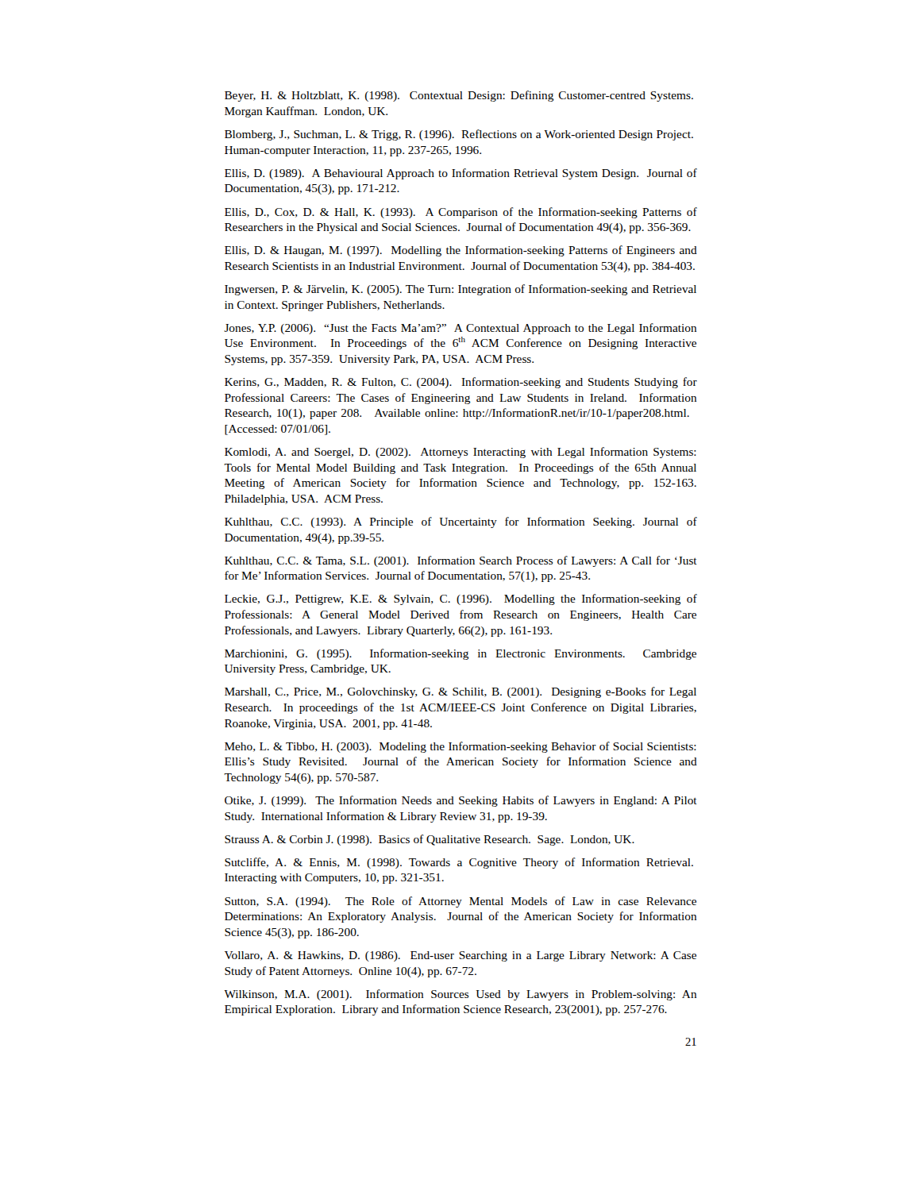Beyer, H. & Holtzblatt, K. (1998). Contextual Design: Defining Customer-centred Systems. Morgan Kauffman. London, UK.
Blomberg, J., Suchman, L. & Trigg, R. (1996). Reflections on a Work-oriented Design Project. Human-computer Interaction, 11, pp. 237-265, 1996.
Ellis, D. (1989). A Behavioural Approach to Information Retrieval System Design. Journal of Documentation, 45(3), pp. 171-212.
Ellis, D., Cox, D. & Hall, K. (1993). A Comparison of the Information-seeking Patterns of Researchers in the Physical and Social Sciences. Journal of Documentation 49(4), pp. 356-369.
Ellis, D. & Haugan, M. (1997). Modelling the Information-seeking Patterns of Engineers and Research Scientists in an Industrial Environment. Journal of Documentation 53(4), pp. 384-403.
Ingwersen, P. & Järvelin, K. (2005). The Turn: Integration of Information-seeking and Retrieval in Context. Springer Publishers, Netherlands.
Jones, Y.P. (2006). “Just the Facts Ma’am?” A Contextual Approach to the Legal Information Use Environment. In Proceedings of the 6th ACM Conference on Designing Interactive Systems, pp. 357-359. University Park, PA, USA. ACM Press.
Kerins, G., Madden, R. & Fulton, C. (2004). Information-seeking and Students Studying for Professional Careers: The Cases of Engineering and Law Students in Ireland. Information Research, 10(1), paper 208. Available online: http://InformationR.net/ir/10-1/paper208.html. [Accessed: 07/01/06].
Komlodi, A. and Soergel, D. (2002). Attorneys Interacting with Legal Information Systems: Tools for Mental Model Building and Task Integration. In Proceedings of the 65th Annual Meeting of American Society for Information Science and Technology, pp. 152-163. Philadelphia, USA. ACM Press.
Kuhlthau, C.C. (1993). A Principle of Uncertainty for Information Seeking. Journal of Documentation, 49(4), pp.39-55.
Kuhlthau, C.C. & Tama, S.L. (2001). Information Search Process of Lawyers: A Call for ‘Just for Me’ Information Services. Journal of Documentation, 57(1), pp. 25-43.
Leckie, G.J., Pettigrew, K.E. & Sylvain, C. (1996). Modelling the Information-seeking of Professionals: A General Model Derived from Research on Engineers, Health Care Professionals, and Lawyers. Library Quarterly, 66(2), pp. 161-193.
Marchionini, G. (1995). Information-seeking in Electronic Environments. Cambridge University Press, Cambridge, UK.
Marshall, C., Price, M., Golovchinsky, G. & Schilit, B. (2001). Designing e-Books for Legal Research. In proceedings of the 1st ACM/IEEE-CS Joint Conference on Digital Libraries, Roanoke, Virginia, USA. 2001, pp. 41-48.
Meho, L. & Tibbo, H. (2003). Modeling the Information-seeking Behavior of Social Scientists: Ellis’s Study Revisited. Journal of the American Society for Information Science and Technology 54(6), pp. 570-587.
Otike, J. (1999). The Information Needs and Seeking Habits of Lawyers in England: A Pilot Study. International Information & Library Review 31, pp. 19-39.
Strauss A. & Corbin J. (1998). Basics of Qualitative Research. Sage. London, UK.
Sutcliffe, A. & Ennis, M. (1998). Towards a Cognitive Theory of Information Retrieval. Interacting with Computers, 10, pp. 321-351.
Sutton, S.A. (1994). The Role of Attorney Mental Models of Law in case Relevance Determinations: An Exploratory Analysis. Journal of the American Society for Information Science 45(3), pp. 186-200.
Vollaro, A. & Hawkins, D. (1986). End-user Searching in a Large Library Network: A Case Study of Patent Attorneys. Online 10(4), pp. 67-72.
Wilkinson, M.A. (2001). Information Sources Used by Lawyers in Problem-solving: An Empirical Exploration. Library and Information Science Research, 23(2001), pp. 257-276.
21